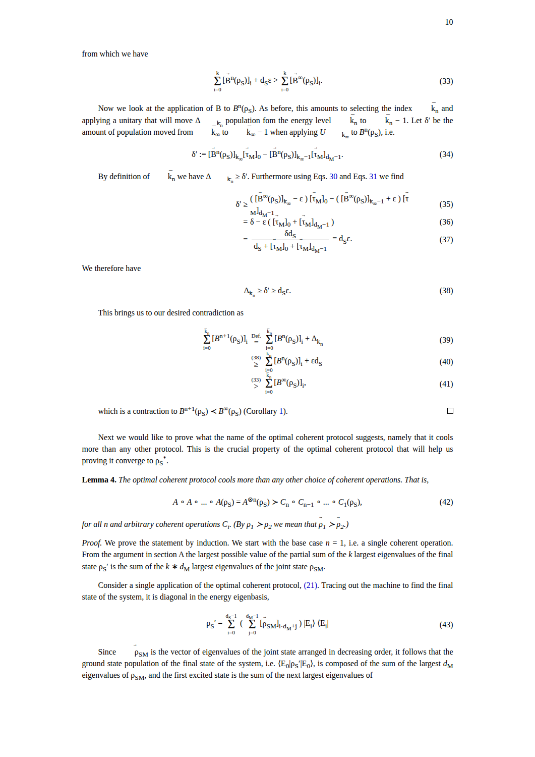10
from which we have
kΣi=0[Bn(ρS)]i + dSε > kΣi=0[B∞(ρS)]i.
(33)
Now we look at the application of B to Bn(ρS). As before, this amounts to selecting the index kn and applying a unitary that will move Δkn population fom the energy level kn to kn − 1. Let δ′ be the amount of population moved from k∞ to k∞ − 1 when applying Uk∞ to Bn(ρS), i.e.
δ′ := [Bn(ρS)]k∞[τM]0 − [Bn(ρS)]k∞−1[τM]dM−1.
(34)
By definition of kn we have Δkn ≥ δ′. Furthermore using Eqs. 30 and Eqs. 31 we find
δ′ ≥
( [B∞(ρS)]k∞ − ε ) [τM]0 − ( [B∞(ρS)]k∞−1 + ε ) [τM]dM−1
(35)
=
δ − ε ( [τM]0 + [τM]dM−1 )
(36)
=
δdS dS + [τM]0 + [τM]dM−1 = dSε.
(37)
We therefore have
Δkn ≥ δ′ ≥ dSε.
(38)
This brings us to our desired contradiction as
kn Σi=0[Bn+1(ρS)]i
Def.= kn Σi=0[Bn(ρS)]i + Δkn
(39)
(38)≥ kn Σi=0[Bn(ρS)]i + εdS
(40)
(33)> kn Σi=0[B∞(ρS)]i,
(41)
which is a contraction to Bn+1(ρS) ≺ B∞(ρS) (Corollary 1).
Next we would like to prove what the name of the optimal coherent protocol suggests, namely that it cools more than any other protocol. This is the crucial property of the optimal coherent protocol that will help us proving it converge to ρS*.
Lemma 4. The optimal coherent protocol cools more than any other choice of coherent operations. That is,
A ∘ A ∘ ... ∘ A(ρS) = A⊗n(ρS) ≻ Cn ∘ Cn−1 ∘ ... ∘ C1(ρS),
(42)
for all n and arbitrary coherent operations Ci. (By ρ1 ≻ ρ2 we mean that ρ1 ≻ ρ2.)
Proof. We prove the statement by induction. We start with the base case n = 1, i.e. a single coherent operation. From the argument in section A the largest possible value of the partial sum of the k largest eigenvalues of the final state ρS′ is the sum of the k ∗ dM largest eigenvalues of the joint state ρSM.
Consider a single application of the optimal coherent protocol, (21). Tracing out the machine to find the final state of the system, it is diagonal in the energy eigenbasis,
ρS′ = dS−1 Σi=0 ( dM−1 Σj=0[ρSM]i·dM+j ) |Ei⟩ ⟨Ei|
(43)
Since ρSM is the vector of eigenvalues of the joint state arranged in decreasing order, it follows that the ground state population of the final state of the system, i.e. ⟨E0|ρS′|E0⟩, is composed of the sum of the largest dM eigenvalues of ρSM, and the first excited state is the sum of the next largest eigenvalues of